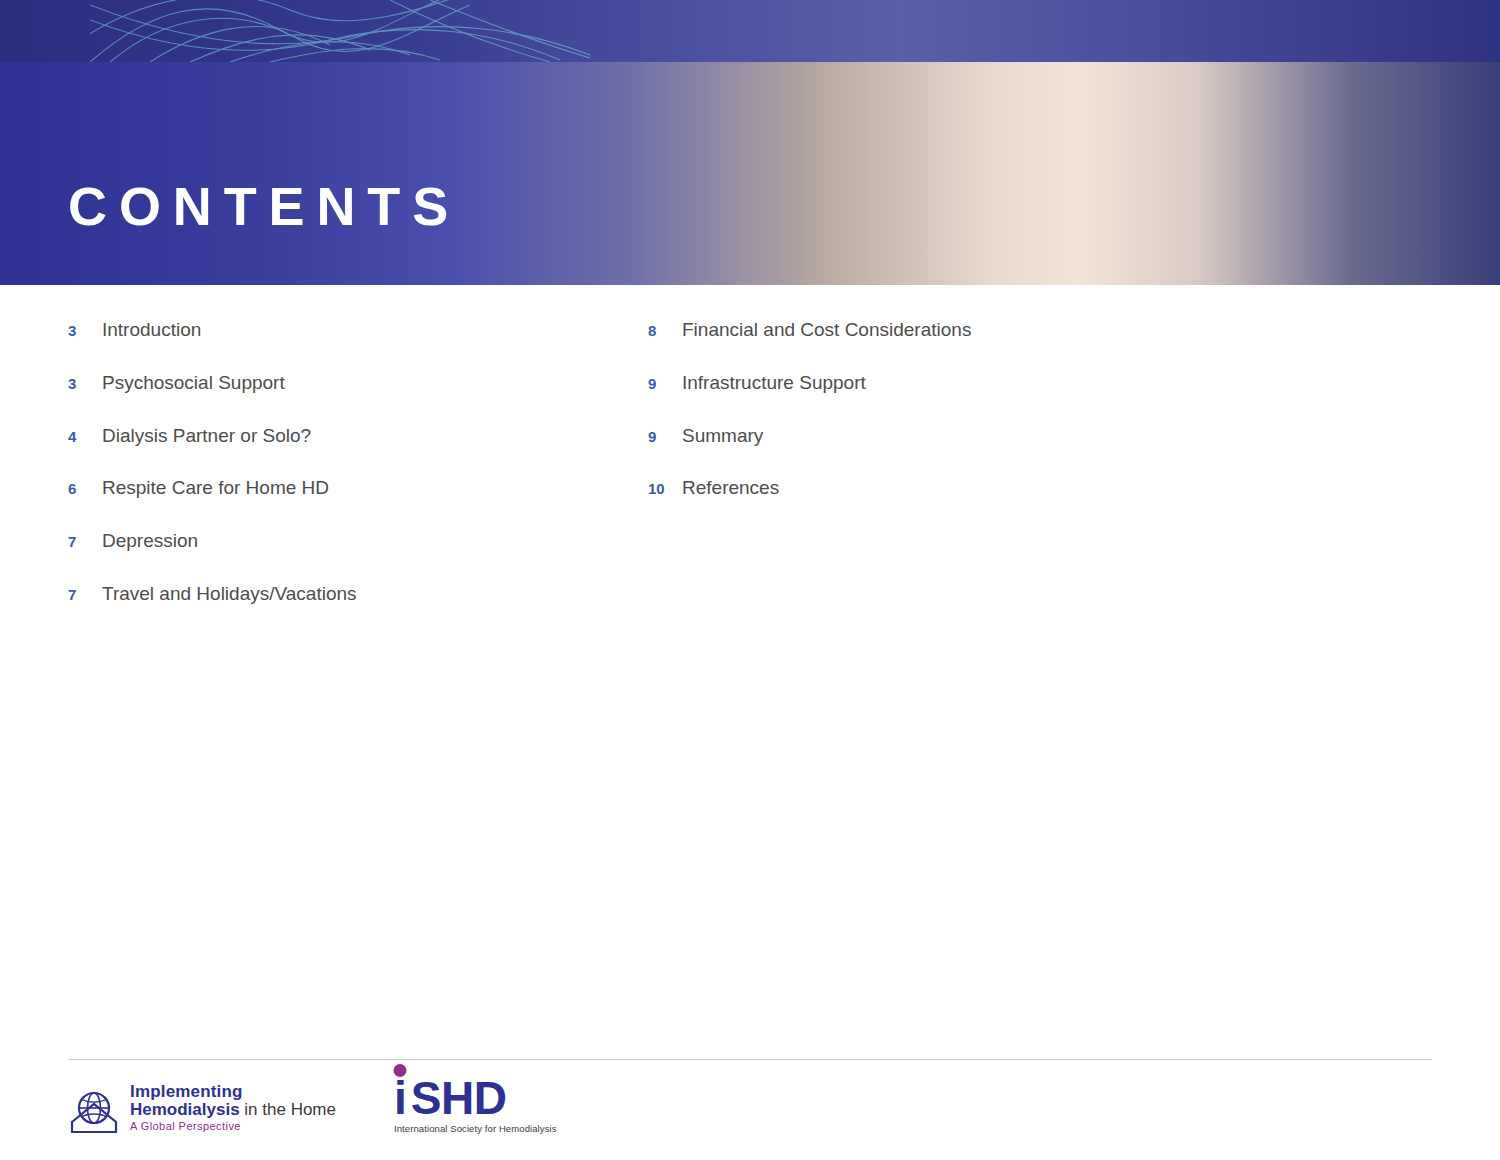Contents
3 Introduction
3 Psychosocial Support
4 Dialysis Partner or Solo?
6 Respite Care for Home HD
7 Depression
7 Travel and Holidays/Vacations
8 Financial and Cost Considerations
9 Infrastructure Support
9 Summary
10 References
Implementing
Hemodialysis in the Home
A Global Perspective
iSHD
International Society for Hemodialysis